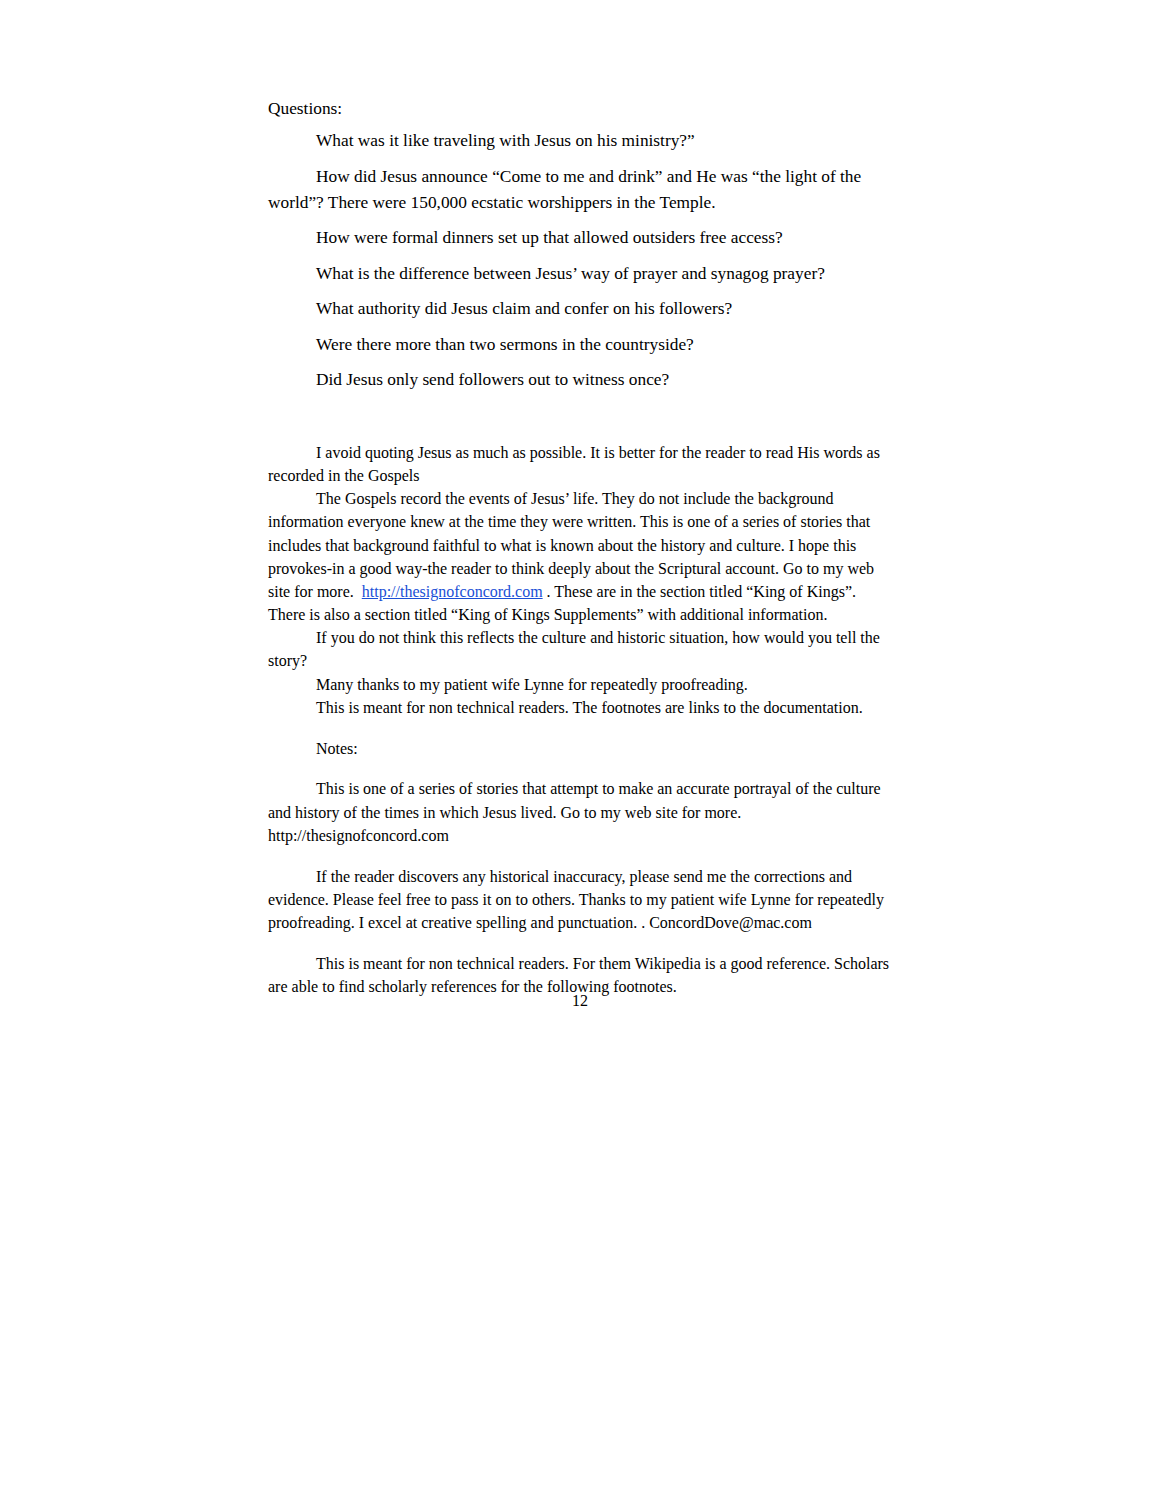Questions:
What was it like traveling with Jesus on his ministry?”
How did Jesus announce “Come to me and drink” and He was “the light of the world”? There were 150,000 ecstatic worshippers in the Temple.
How were formal dinners set up that allowed outsiders free access?
What is the difference between Jesus’ way of prayer and synagog prayer?
What authority did Jesus claim and confer on his followers?
Were there more than two sermons in the countryside?
Did Jesus only send followers out to witness once?
I avoid quoting Jesus as much as possible. It is better for the reader to read His words as recorded in the Gospels
The Gospels record the events of Jesus’ life. They do not include the background information everyone knew at the time they were written. This is one of a series of stories that includes that background faithful to what is known about the history and culture. I hope this provokes-in a good way-the reader to think deeply about the Scriptural account. Go to my web site for more. http://thesignofconcord.com . These are in the section titled “King of Kings”. There is also a section titled “King of Kings Supplements” with additional information.
If you do not think this reflects the culture and historic situation, how would you tell the story?
Many thanks to my patient wife Lynne for repeatedly proofreading.
This is meant for non technical readers. The footnotes are links to the documentation.
Notes:
This is one of a series of stories that attempt to make an accurate portrayal of the culture and history of the times in which Jesus lived. Go to my web site for more. http://thesignofconcord.com
If the reader discovers any historical inaccuracy, please send me the corrections and evidence. Please feel free to pass it on to others. Thanks to my patient wife Lynne for repeatedly proofreading. I excel at creative spelling and punctuation. . ConcordDove@mac.com
This is meant for non technical readers. For them Wikipedia is a good reference. Scholars are able to find scholarly references for the following footnotes.
12